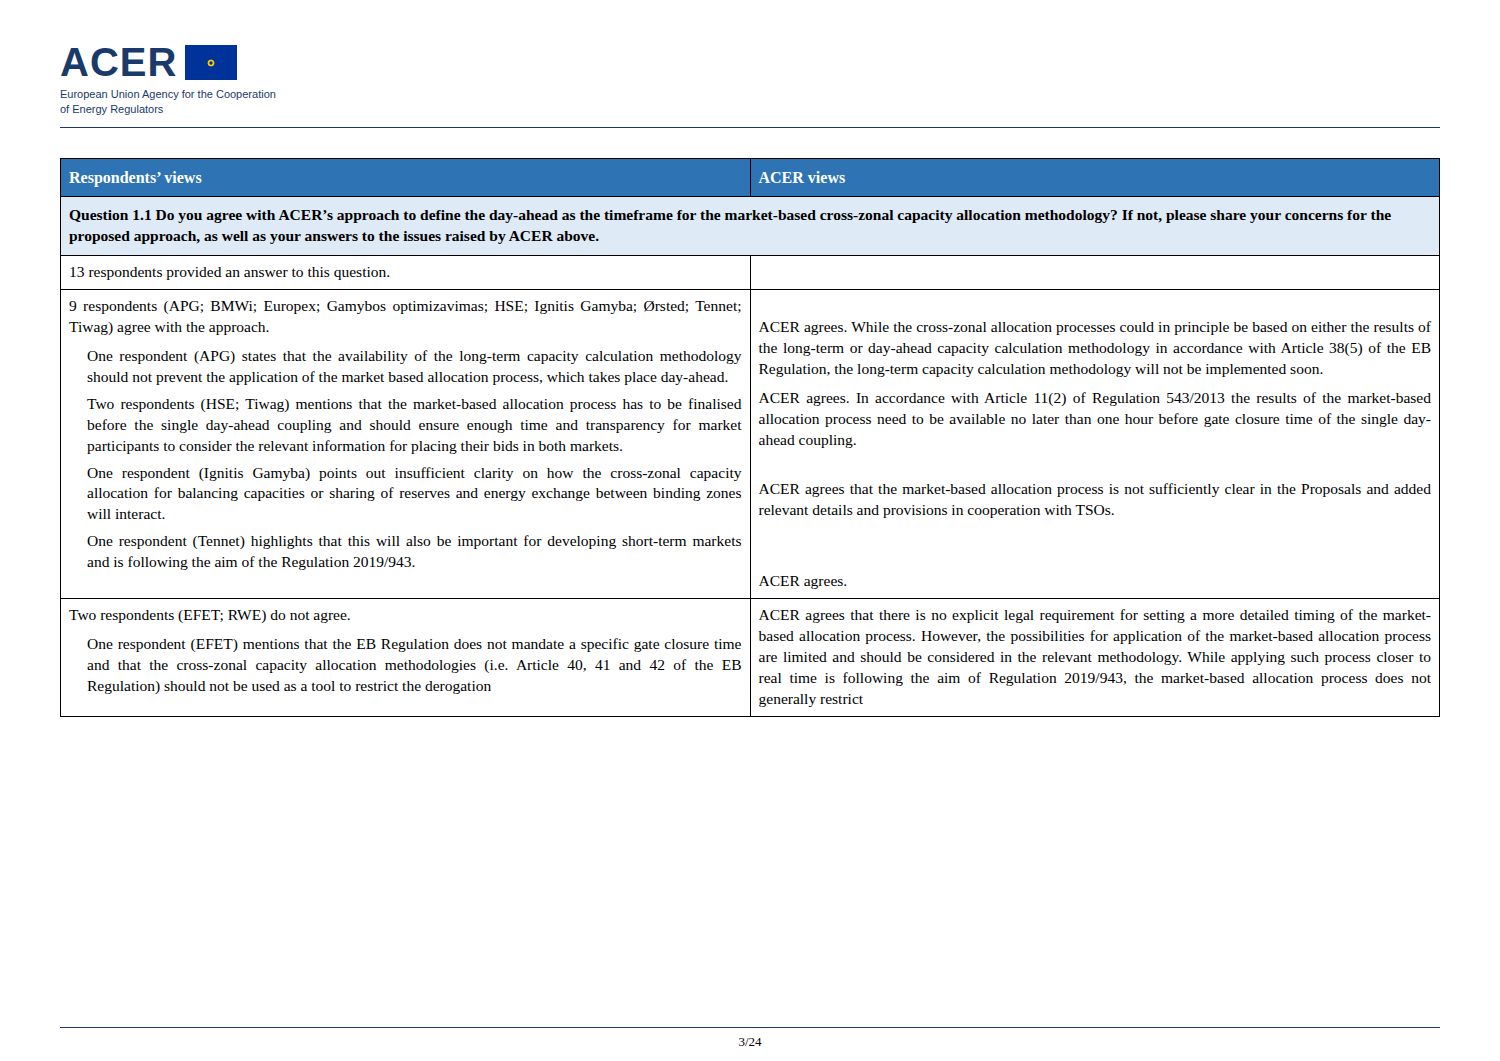ACER
European Union Agency for the Cooperation
of Energy Regulators
| Respondents’ views | ACER views |
| --- | --- |
| Question 1.1 Do you agree with ACER’s approach to define the day-ahead as the timeframe for the market-based cross-zonal capacity allocation methodology? If not, please share your concerns for the proposed approach, as well as your answers to the issues raised by ACER above. |
| 13 respondents provided an answer to this question. | |
| 9 respondents (APG; BMWi; Europex; Gamybos optimizavimas; HSE; Ignitis Gamyba; Ørsted; Tennet; Tiwag) agree with the approach. One respondent (APG) states that the availability of the long-term capacity calculation methodology should not prevent the application of the market based allocation process, which takes place day-ahead. Two respondents (HSE; Tiwag) mentions that the market-based allocation process has to be finalised before the single day-ahead coupling and should ensure enough time and transparency for market participants to consider the relevant information for placing their bids in both markets. One respondent (Ignitis Gamyba) points out insufficient clarity on how the cross-zonal capacity allocation for balancing capacities or sharing of reserves and energy exchange between binding zones will interact. One respondent (Tennet) highlights that this will also be important for developing short-term markets and is following the aim of the Regulation 2019/943. | ACER agrees. While the cross-zonal allocation processes could in principle be based on either the results of the long-term or day-ahead capacity calculation methodology in accordance with Article 38(5) of the EB Regulation, the long-term capacity calculation methodology will not be implemented soon. ACER agrees. In accordance with Article 11(2) of Regulation 543/2013 the results of the market-based allocation process need to be available no later than one hour before gate closure time of the single day-ahead coupling. ACER agrees that the market-based allocation process is not sufficiently clear in the Proposals and added relevant details and provisions in cooperation with TSOs. ACER agrees. |
| Two respondents (EFET; RWE) do not agree. One respondent (EFET) mentions that the EB Regulation does not mandate a specific gate closure time and that the cross-zonal capacity allocation methodologies (i.e. Article 40, 41 and 42 of the EB Regulation) should not be used as a tool to restrict the derogation | ACER agrees that there is no explicit legal requirement for setting a more detailed timing of the market-based allocation process. However, the possibilities for application of the market-based allocation process are limited and should be considered in the relevant methodology. While applying such process closer to real time is following the aim of Regulation 2019/943, the market-based allocation process does not generally restrict |
3/24